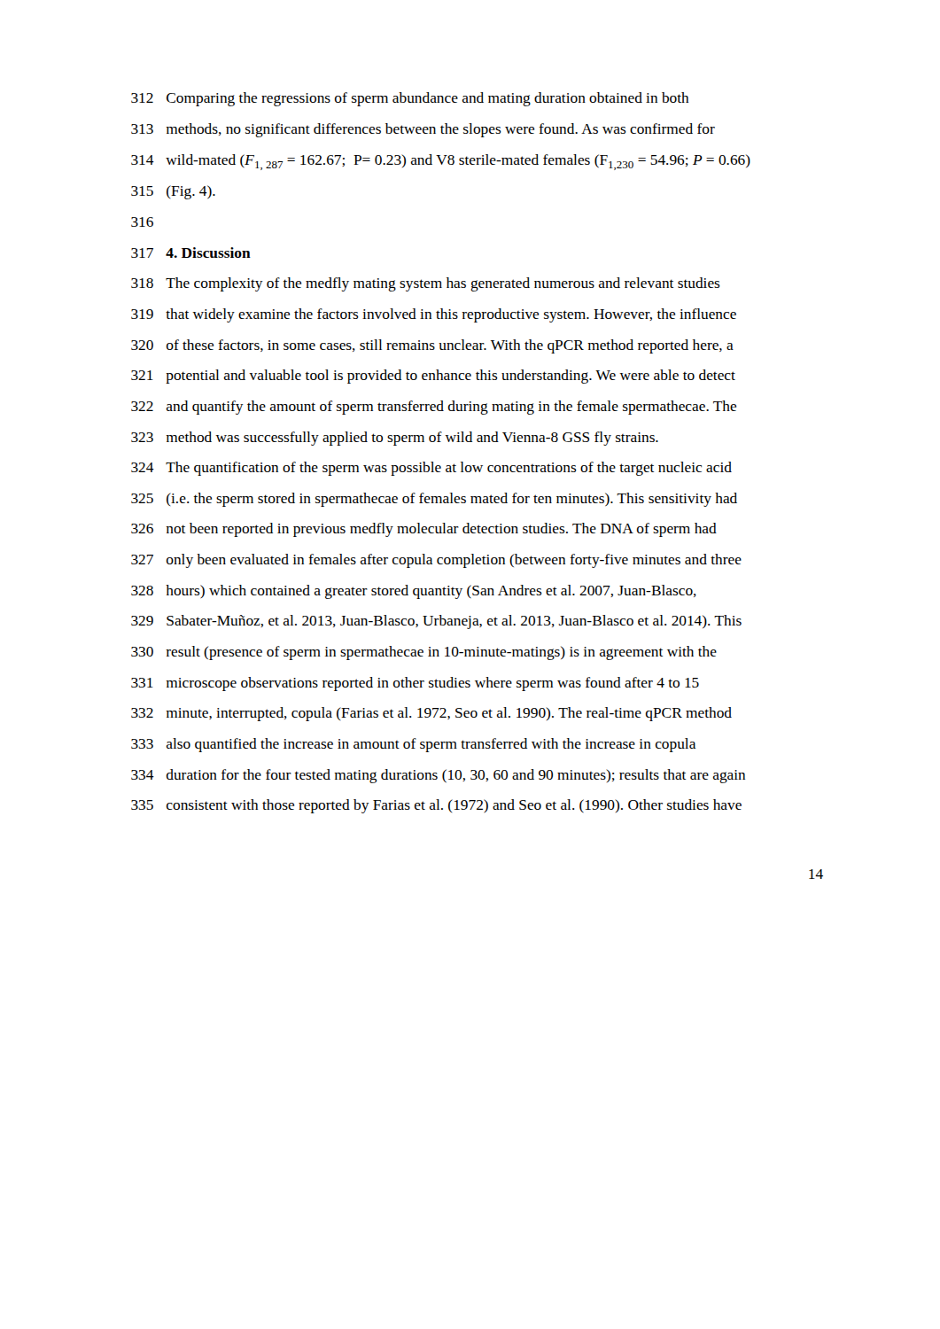312 Comparing the regressions of sperm abundance and mating duration obtained in both
313methods, no significant differences between the slopes were found. As was confirmed for
314wild-mated (F1, 287 = 162.67; P= 0.23) and V8 sterile-mated females (F1,230 = 54.96; P = 0.66)
315(Fig. 4).
316
3174. Discussion
318 The complexity of the medfly mating system has generated numerous and relevant studies
319that widely examine the factors involved in this reproductive system. However, the influence
320of these factors, in some cases, still remains unclear. With the qPCR method reported here, a
321potential and valuable tool is provided to enhance this understanding. We were able to detect
322and quantify the amount of sperm transferred during mating in the female spermathecae. The
323method was successfully applied to sperm of wild and Vienna-8 GSS fly strains.
324 The quantification of the sperm was possible at low concentrations of the target nucleic acid
325(i.e. the sperm stored in spermathecae of females mated for ten minutes). This sensitivity had
326not been reported in previous medfly molecular detection studies. The DNA of sperm had
327only been evaluated in females after copula completion (between forty-five minutes and three
328hours) which contained a greater stored quantity (San Andres et al. 2007, Juan-Blasco,
329 Sabater-Muñoz, et al. 2013, Juan-Blasco, Urbaneja, et al. 2013, Juan-Blasco et al. 2014). This
330result (presence of sperm in spermathecae in 10-minute-matings) is in agreement with the
331microscope observations reported in other studies where sperm was found after 4 to 15
332minute, interrupted, copula (Farias et al. 1972, Seo et al. 1990). The real-time qPCR method
333also quantified the increase in amount of sperm transferred with the increase in copula
334duration for the four tested mating durations (10, 30, 60 and 90 minutes); results that are again
335consistent with those reported by Farias et al. (1972) and Seo et al. (1990). Other studies have
14